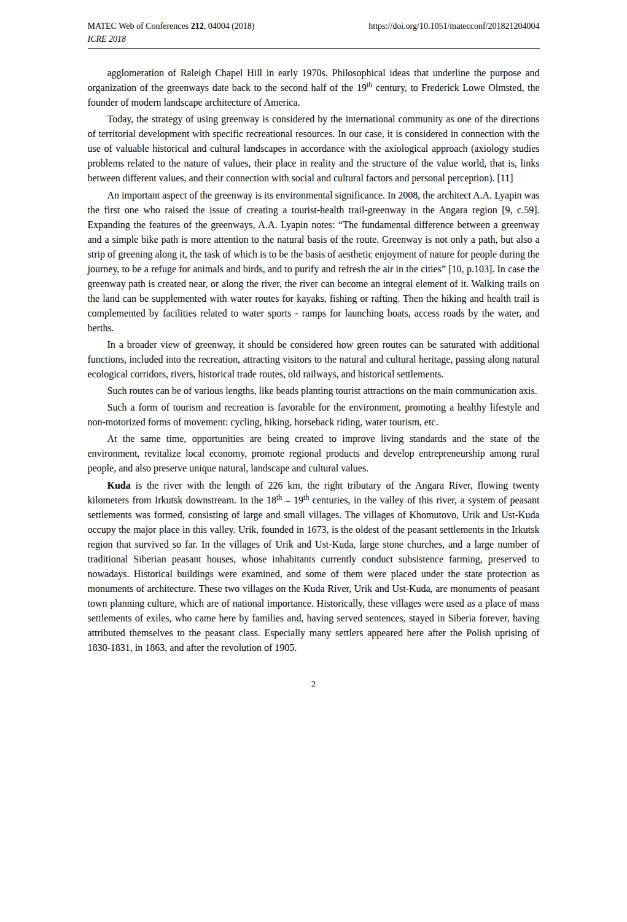MATEC Web of Conferences 212, 04004 (2018)
ICRE 2018
https://doi.org/10.1051/matecconf/201821204004
agglomeration of Raleigh Chapel Hill in early 1970s. Philosophical ideas that underline the purpose and organization of the greenways date back to the second half of the 19th century, to Frederick Lowe Olmsted, the founder of modern landscape architecture of America.
Today, the strategy of using greenway is considered by the international community as one of the directions of territorial development with specific recreational resources. In our case, it is considered in connection with the use of valuable historical and cultural landscapes in accordance with the axiological approach (axiology studies problems related to the nature of values, their place in reality and the structure of the value world, that is, links between different values, and their connection with social and cultural factors and personal perception). [11]
An important aspect of the greenway is its environmental significance. In 2008, the architect A.A. Lyapin was the first one who raised the issue of creating a tourist-health trail-greenway in the Angara region [9, c.59]. Expanding the features of the greenways, A.A. Lyapin notes: “The fundamental difference between a greenway and a simple bike path is more attention to the natural basis of the route. Greenway is not only a path, but also a strip of greening along it, the task of which is to be the basis of aesthetic enjoyment of nature for people during the journey, to be a refuge for animals and birds, and to purify and refresh the air in the cities” [10, p.103]. In case the greenway path is created near, or along the river, the river can become an integral element of it. Walking trails on the land can be supplemented with water routes for kayaks, fishing or rafting. Then the hiking and health trail is complemented by facilities related to water sports - ramps for launching boats, access roads by the water, and berths.
In a broader view of greenway, it should be considered how green routes can be saturated with additional functions, included into the recreation, attracting visitors to the natural and cultural heritage, passing along natural ecological corridors, rivers, historical trade routes, old railways, and historical settlements.
Such routes can be of various lengths, like beads planting tourist attractions on the main communication axis.
Such a form of tourism and recreation is favorable for the environment, promoting a healthy lifestyle and non-motorized forms of movement: cycling, hiking, horseback riding, water tourism, etc.
At the same time, opportunities are being created to improve living standards and the state of the environment, revitalize local economy, promote regional products and develop entrepreneurship among rural people, and also preserve unique natural, landscape and cultural values.
Kuda is the river with the length of 226 km, the right tributary of the Angara River, flowing twenty kilometers from Irkutsk downstream. In the 18th – 19th centuries, in the valley of this river, a system of peasant settlements was formed, consisting of large and small villages. The villages of Khomutovo, Urik and Ust-Kuda occupy the major place in this valley. Urik, founded in 1673, is the oldest of the peasant settlements in the Irkutsk region that survived so far. In the villages of Urik and Ust-Kuda, large stone churches, and a large number of traditional Siberian peasant houses, whose inhabitants currently conduct subsistence farming, preserved to nowadays. Historical buildings were examined, and some of them were placed under the state protection as monuments of architecture. These two villages on the Kuda River, Urik and Ust-Kuda, are monuments of peasant town planning culture, which are of national importance. Historically, these villages were used as a place of mass settlements of exiles, who came here by families and, having served sentences, stayed in Siberia forever, having attributed themselves to the peasant class. Especially many settlers appeared here after the Polish uprising of 1830-1831, in 1863, and after the revolution of 1905.
2